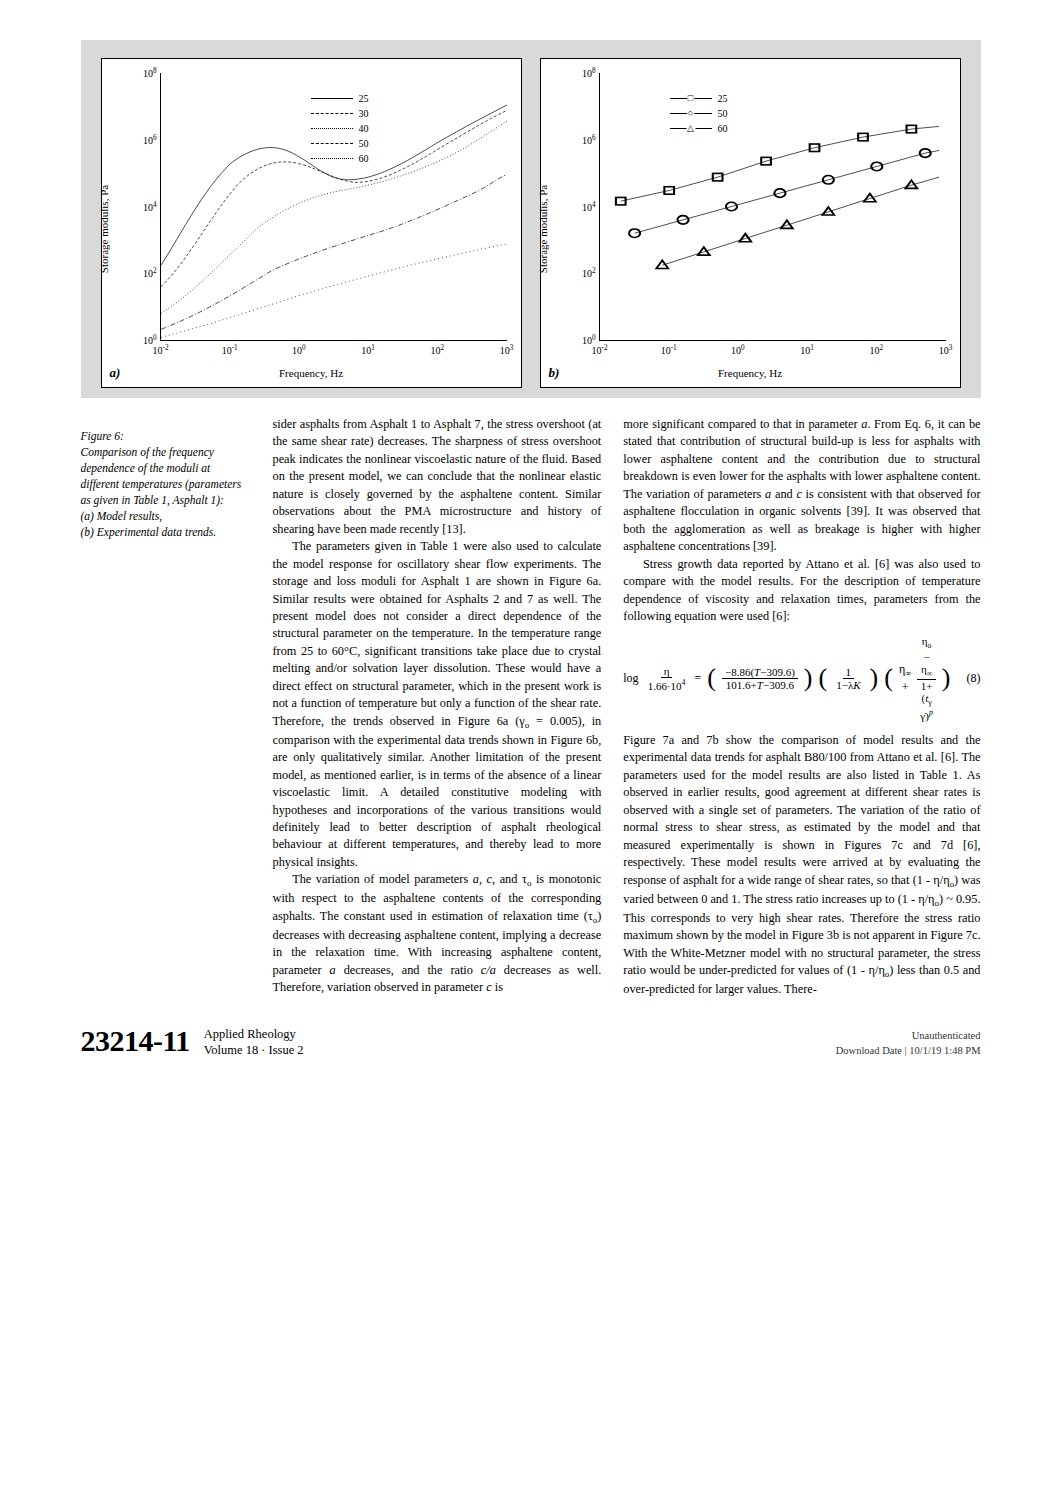Storage modulis, Pa
Frequency, Hz
108
106
104
102
100
10-2
10-1
100
101
102
103
25
30
40
50
60
a)
Storage modulis, Pa
Frequency, Hz
108
106
104
102
100
10-2
10-1
100
101
102
103
□25
○50
△60
b)
Figure 6:
Comparison of the frequency dependence of the moduli at different temperatures (parameters as given in Table 1, Asphalt 1):
(a) Model results,
(b) Experimental data trends.
sider asphalts from Asphalt 1 to Asphalt 7, the stress overshoot (at the same shear rate) decreases. The sharpness of stress overshoot peak indicates the nonlinear viscoelastic nature of the fluid. Based on the present model, we can conclude that the nonlinear elastic nature is closely governed by the asphaltene content. Similar observations about the PMA microstructure and history of shearing have been made recently [13].
The parameters given in Table 1 were also used to calculate the model response for oscillatory shear flow experiments. The storage and loss moduli for Asphalt 1 are shown in Figure 6a. Similar results were obtained for Asphalts 2 and 7 as well. The present model does not consider a direct dependence of the structural parameter on the temperature. In the temperature range from 25 to 60°C, significant transitions take place due to crystal melting and/or solvation layer dissolution. These would have a direct effect on structural parameter, which in the present work is not a function of temperature but only a function of the shear rate. Therefore, the trends observed in Figure 6a (γo = 0.005), in comparison with the experimental data trends shown in Figure 6b, are only qualitatively similar. Another limitation of the present model, as mentioned earlier, is in terms of the absence of a linear viscoelastic limit. A detailed constitutive modeling with hypotheses and incorporations of the various transitions would definitely lead to better description of asphalt rheological behaviour at different temperatures, and thereby lead to more physical insights.
The variation of model parameters a, c, and τo is monotonic with respect to the asphaltene contents of the corresponding asphalts. The constant used in estimation of relaxation time (τo) decreases with decreasing asphaltene content, implying a decrease in the relaxation time. With increasing asphaltene content, parameter a decreases, and the ratio c/a decreases as well. Therefore, variation observed in parameter c is
more significant compared to that in parameter a. From Eq. 6, it can be stated that contribution of structural build-up is less for asphalts with lower asphaltene content and the contribution due to structural breakdown is even lower for the asphalts with lower asphaltene content. The variation of parameters a and c is consistent with that observed for asphaltene flocculation in organic solvents [39]. It was observed that both the agglomeration as well as breakage is higher with higher asphaltene concentrations [39].
Stress growth data reported by Attano et al. [6] was also used to compare with the model results. For the description of temperature dependence of viscosity and relaxation times, parameters from the following equation were used [6]:
log η 1.66·104 = ( −8.86(T−309.6) 101.6+T−309.6 ) ( 11−λK ) ( η∞ + ηo − η∞1+(tγ γ̇)p ) (8)
Figure 7a and 7b show the comparison of model results and the experimental data trends for asphalt B80/100 from Attano et al. [6]. The parameters used for the model results are also listed in Table 1. As observed in earlier results, good agreement at different shear rates is observed with a single set of parameters. The variation of the ratio of normal stress to shear stress, as estimated by the model and that measured experimentally is shown in Figures 7c and 7d [6], respectively. These model results were arrived at by evaluating the response of asphalt for a wide range of shear rates, so that (1 - η/ηo) was varied between 0 and 1. The stress ratio increases up to (1 - η/ηo) ~ 0.95. This corresponds to very high shear rates. Therefore the stress ratio maximum shown by the model in Figure 3b is not apparent in Figure 7c. With the White-Metzner model with no structural parameter, the stress ratio would be under-predicted for values of (1 - η/ηo) less than 0.5 and over-predicted for larger values. There-
23214-11
Applied Rheology
Volume 18 · Issue 2
Unauthenticated
Download Date | 10/1/19 1:48 PM